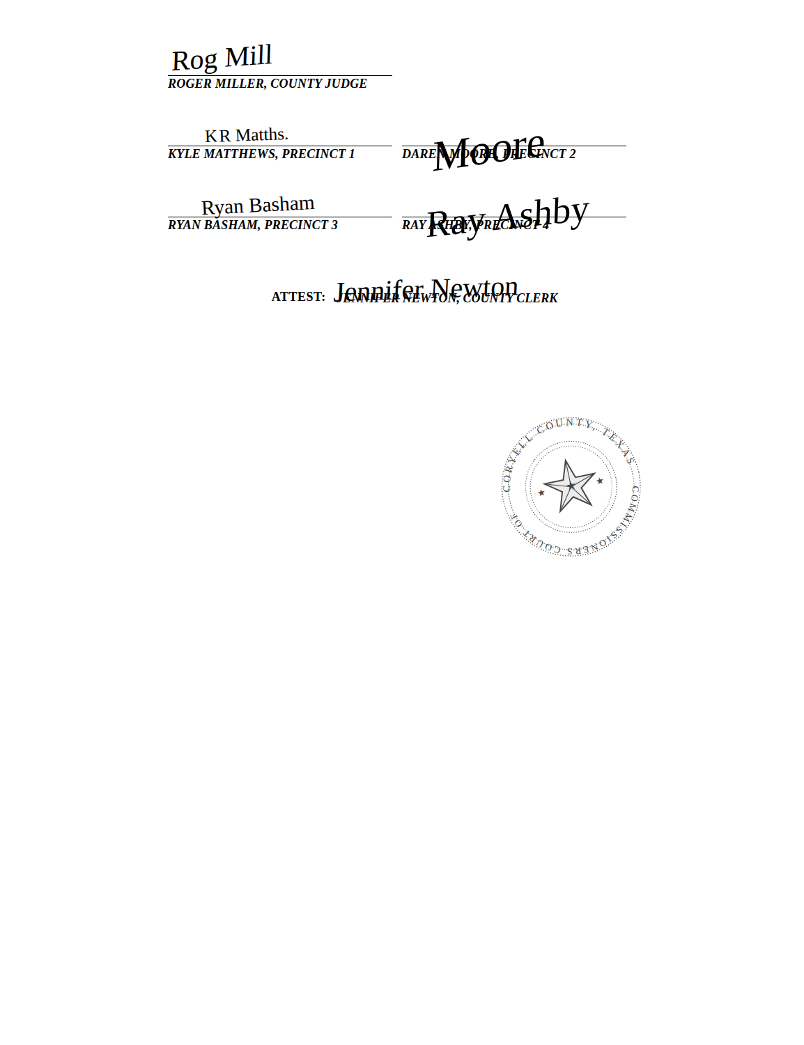| Rog Mill ROGER MILLER, COUNTY JUDGE | |
| K R Matths. KYLE MATTHEWS, PRECINCT 1 | Moore DAREN MOORE, PRECINCT 2 |
| Ryan Basham RYAN BASHAM, PRECINCT 3 | Ray Ashby RAY ASHBY, PRECINCT 4 |
ATTEST: Jennifer Newton JENNIFER NEWTON, COUNTY CLERK
CORYELL COUNTY, TEXAS COMMISSIONERS COURT OF ★ ★ ★